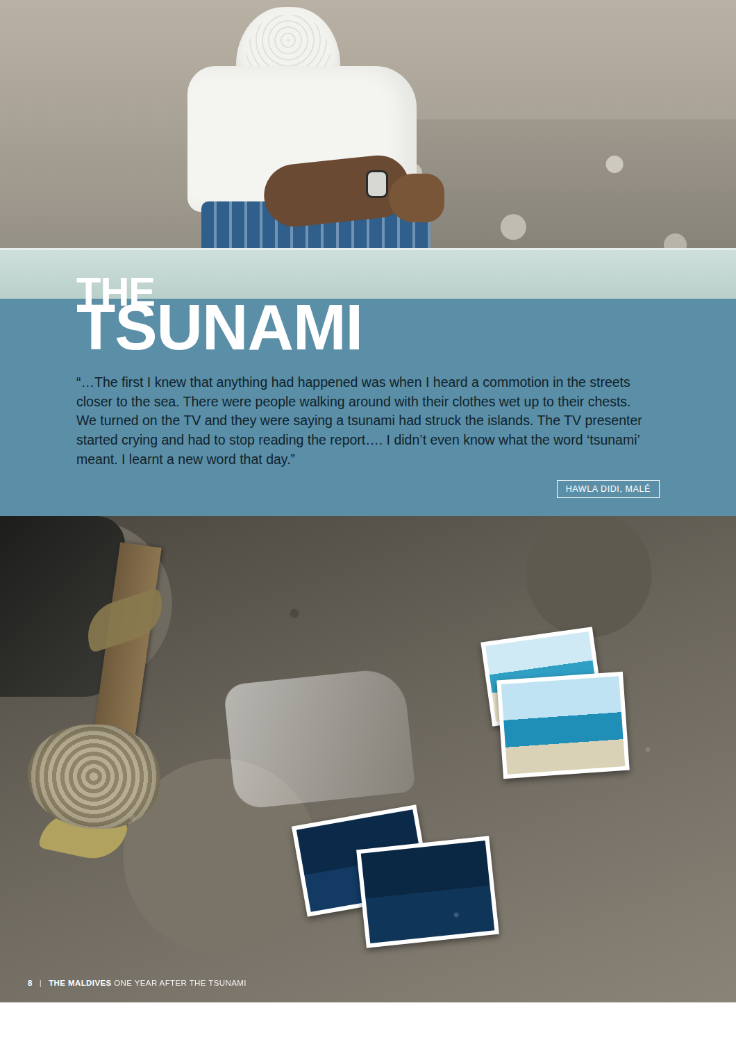THE TSUNAMI
“…The first I knew that anything had happened was when I heard a commotion in the streets closer to the sea. There were people walking around with their clothes wet up to their chests. We turned on the TV and they were saying a tsunami had struck the islands. The TV presenter started crying and had to stop reading the report…. I didn’t even know what the word ‘tsunami’ meant. I learnt a new word that day.”
HAWLA DIDI, MALÉ
8|THE MALDIVES ONE YEAR AFTER THE TSUNAMI